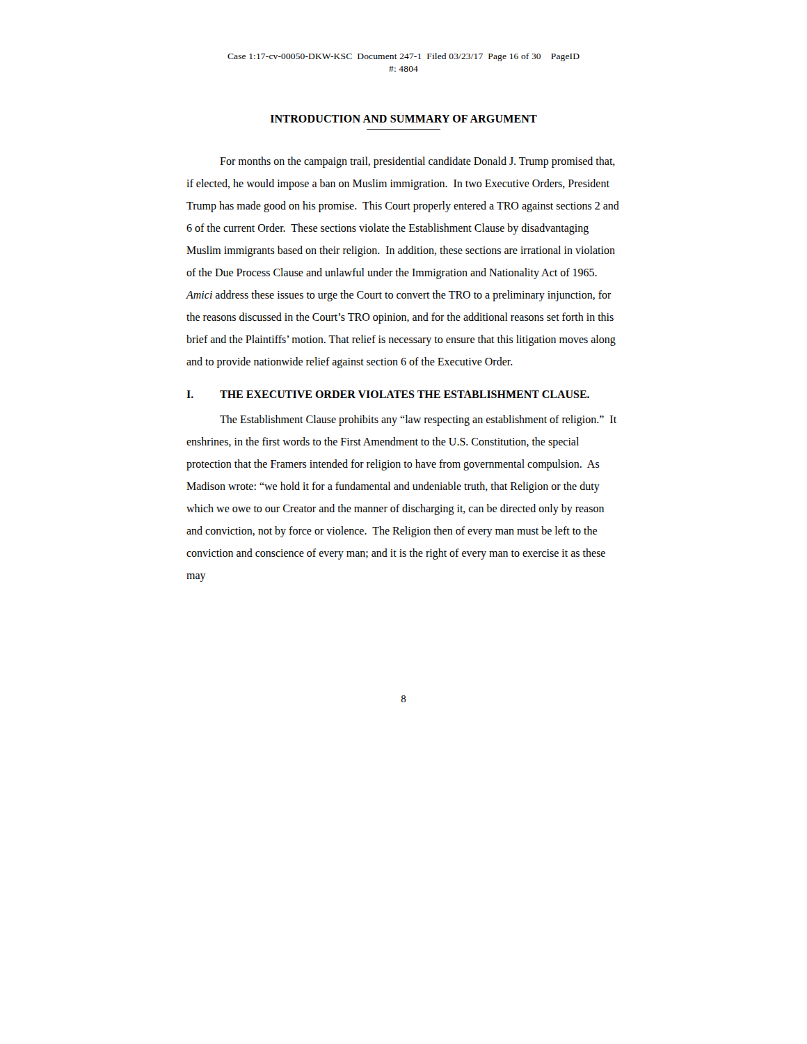Case 1:17-cv-00050-DKW-KSC Document 247-1 Filed 03/23/17 Page 16 of 30 PageID #: 4804
INTRODUCTION AND SUMMARY OF ARGUMENT
For months on the campaign trail, presidential candidate Donald J. Trump promised that, if elected, he would impose a ban on Muslim immigration. In two Executive Orders, President Trump has made good on his promise. This Court properly entered a TRO against sections 2 and 6 of the current Order. These sections violate the Establishment Clause by disadvantaging Muslim immigrants based on their religion. In addition, these sections are irrational in violation of the Due Process Clause and unlawful under the Immigration and Nationality Act of 1965. Amici address these issues to urge the Court to convert the TRO to a preliminary injunction, for the reasons discussed in the Court’s TRO opinion, and for the additional reasons set forth in this brief and the Plaintiffs’ motion. That relief is necessary to ensure that this litigation moves along and to provide nationwide relief against section 6 of the Executive Order.
I.
THE EXECUTIVE ORDER VIOLATES THE ESTABLISHMENT CLAUSE.
The Establishment Clause prohibits any “law respecting an establishment of religion.” It enshrines, in the first words to the First Amendment to the U.S. Constitution, the special protection that the Framers intended for religion to have from governmental compulsion. As Madison wrote: “we hold it for a fundamental and undeniable truth, that Religion or the duty which we owe to our Creator and the manner of discharging it, can be directed only by reason and conviction, not by force or violence. The Religion then of every man must be left to the conviction and conscience of every man; and it is the right of every man to exercise it as these may
8